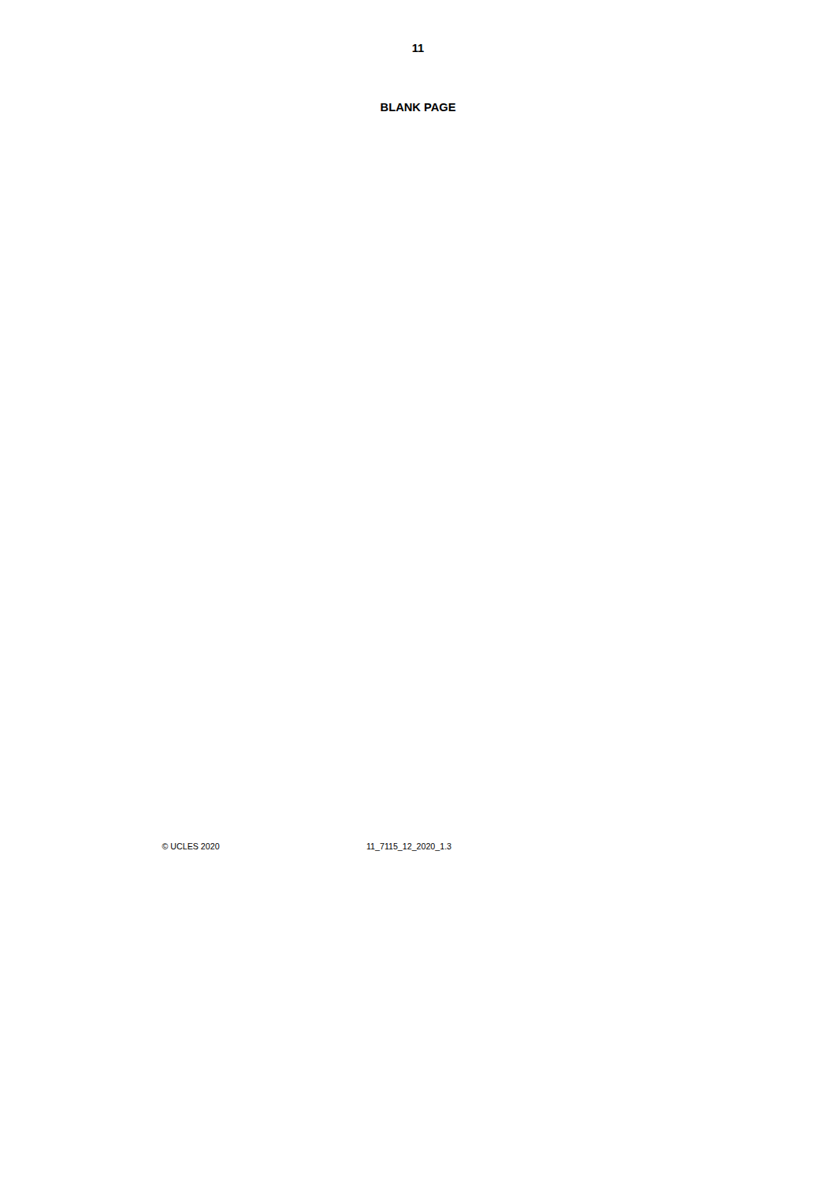11
BLANK PAGE
© UCLES 2020 11_7115_12_2020_1.3